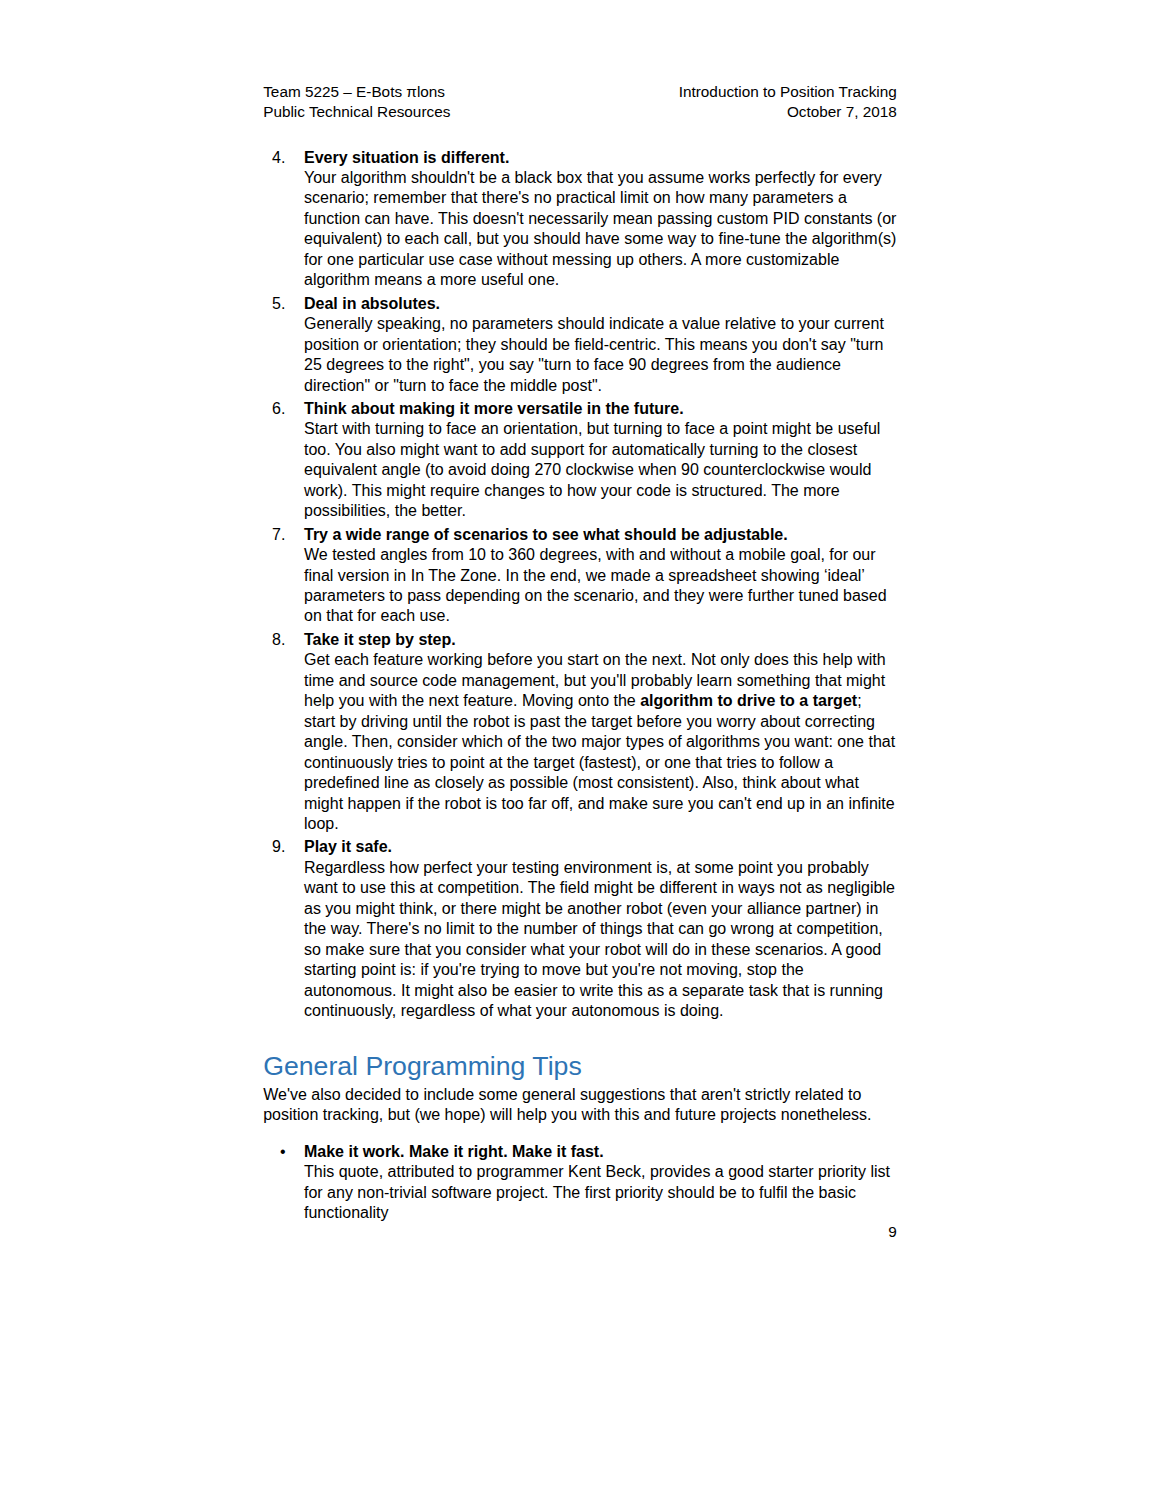Team 5225 – E-Bots πlons
Public Technical Resources
Introduction to Position Tracking
October 7, 2018
4. Every situation is different. Your algorithm shouldn't be a black box that you assume works perfectly for every scenario; remember that there's no practical limit on how many parameters a function can have. This doesn't necessarily mean passing custom PID constants (or equivalent) to each call, but you should have some way to fine-tune the algorithm(s) for one particular use case without messing up others. A more customizable algorithm means a more useful one.
5. Deal in absolutes. Generally speaking, no parameters should indicate a value relative to your current position or orientation; they should be field-centric. This means you don't say "turn 25 degrees to the right", you say "turn to face 90 degrees from the audience direction" or "turn to face the middle post".
6. Think about making it more versatile in the future. Start with turning to face an orientation, but turning to face a point might be useful too. You also might want to add support for automatically turning to the closest equivalent angle (to avoid doing 270 clockwise when 90 counterclockwise would work). This might require changes to how your code is structured. The more possibilities, the better.
7. Try a wide range of scenarios to see what should be adjustable. We tested angles from 10 to 360 degrees, with and without a mobile goal, for our final version in In The Zone. In the end, we made a spreadsheet showing ‘ideal’ parameters to pass depending on the scenario, and they were further tuned based on that for each use.
8. Take it step by step. Get each feature working before you start on the next. Not only does this help with time and source code management, but you'll probably learn something that might help you with the next feature. Moving onto the algorithm to drive to a target; start by driving until the robot is past the target before you worry about correcting angle. Then, consider which of the two major types of algorithms you want: one that continuously tries to point at the target (fastest), or one that tries to follow a predefined line as closely as possible (most consistent). Also, think about what might happen if the robot is too far off, and make sure you can't end up in an infinite loop.
9. Play it safe. Regardless how perfect your testing environment is, at some point you probably want to use this at competition. The field might be different in ways not as negligible as you might think, or there might be another robot (even your alliance partner) in the way. There's no limit to the number of things that can go wrong at competition, so make sure that you consider what your robot will do in these scenarios. A good starting point is: if you're trying to move but you're not moving, stop the autonomous. It might also be easier to write this as a separate task that is running continuously, regardless of what your autonomous is doing.
General Programming Tips
We've also decided to include some general suggestions that aren't strictly related to position tracking, but (we hope) will help you with this and future projects nonetheless.
• Make it work. Make it right. Make it fast. This quote, attributed to programmer Kent Beck, provides a good starter priority list for any non-trivial software project. The first priority should be to fulfil the basic functionality
9